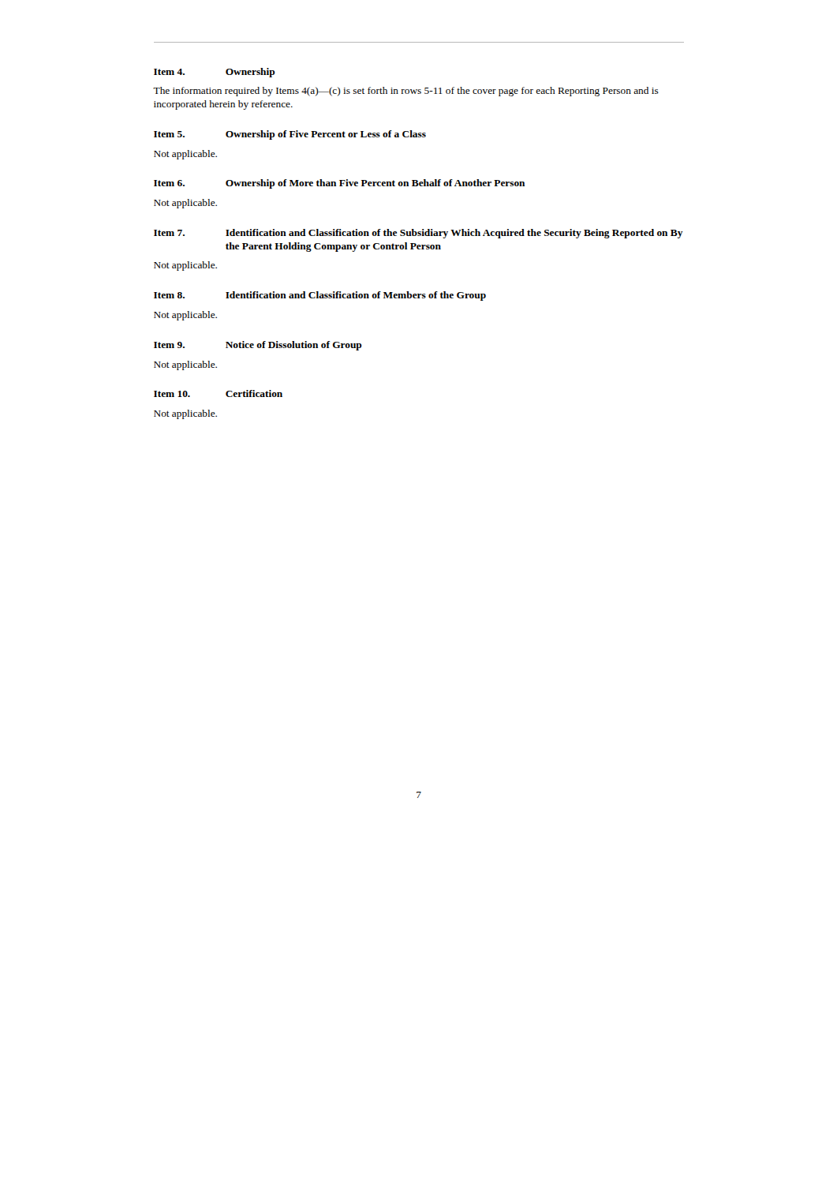| Item 4. | Ownership |
The information required by Items 4(a)—(c) is set forth in rows 5-11 of the cover page for each Reporting Person and is incorporated herein by reference.
| Item 5. | Ownership of Five Percent or Less of a Class |
Not applicable.
| Item 6. | Ownership of More than Five Percent on Behalf of Another Person |
Not applicable.
| Item 7. | Identification and Classification of the Subsidiary Which Acquired the Security Being Reported on By the Parent Holding Company or Control Person |
Not applicable.
| Item 8. | Identification and Classification of Members of the Group |
Not applicable.
| Item 9. | Notice of Dissolution of Group |
Not applicable.
| Item 10. | Certification |
Not applicable.
7